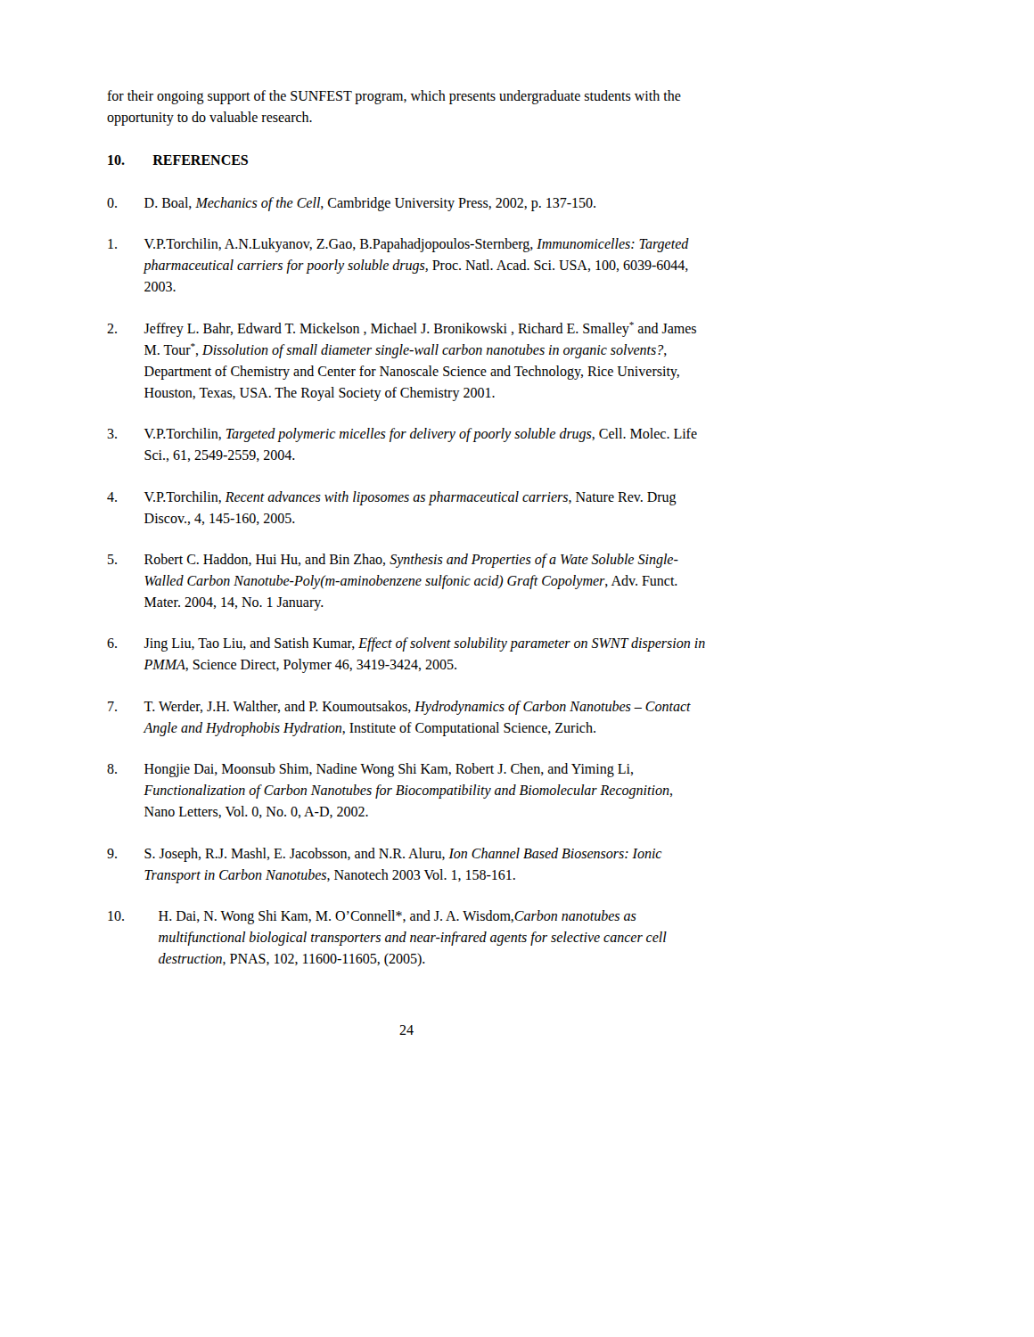for their ongoing support of the SUNFEST program, which presents undergraduate students with the opportunity to do valuable research.
10. REFERENCES
D. Boal, Mechanics of the Cell, Cambridge University Press, 2002, p. 137-150.
V.P.Torchilin, A.N.Lukyanov, Z.Gao, B.Papahadjopoulos-Sternberg, Immunomicelles: Targeted pharmaceutical carriers for poorly soluble drugs, Proc. Natl. Acad. Sci. USA, 100, 6039-6044, 2003.
Jeffrey L. Bahr, Edward T. Mickelson , Michael J. Bronikowski , Richard E. Smalley* and James M. Tour*, Dissolution of small diameter single-wall carbon nanotubes in organic solvents?, Department of Chemistry and Center for Nanoscale Science and Technology, Rice University, Houston, Texas, USA. The Royal Society of Chemistry 2001.
V.P.Torchilin, Targeted polymeric micelles for delivery of poorly soluble drugs, Cell. Molec. Life Sci., 61, 2549-2559, 2004.
V.P.Torchilin, Recent advances with liposomes as pharmaceutical carriers, Nature Rev. Drug Discov., 4, 145-160, 2005.
Robert C. Haddon, Hui Hu, and Bin Zhao, Synthesis and Properties of a Wate Soluble Single-Walled Carbon Nanotube-Poly(m-aminobenzene sulfonic acid) Graft Copolymer, Adv. Funct. Mater. 2004, 14, No. 1 January.
Jing Liu, Tao Liu, and Satish Kumar, Effect of solvent solubility parameter on SWNT dispersion in PMMA, Science Direct, Polymer 46, 3419-3424, 2005.
T. Werder, J.H. Walther, and P. Koumoutsakos, Hydrodynamics of Carbon Nanotubes – Contact Angle and Hydrophobis Hydration, Institute of Computational Science, Zurich.
Hongjie Dai, Moonsub Shim, Nadine Wong Shi Kam, Robert J. Chen, and Yiming Li, Functionalization of Carbon Nanotubes for Biocompatibility and Biomolecular Recognition, Nano Letters, Vol. 0, No. 0, A-D, 2002.
S. Joseph, R.J. Mashl, E. Jacobsson, and N.R. Aluru, Ion Channel Based Biosensors: Ionic Transport in Carbon Nanotubes, Nanotech 2003 Vol. 1, 158-161.
H. Dai, N. Wong Shi Kam, M. O’Connell*, and J. A. Wisdom,Carbon nanotubes as multifunctional biological transporters and near-infrared agents for selective cancer cell destruction, PNAS, 102, 11600-11605, (2005).
24